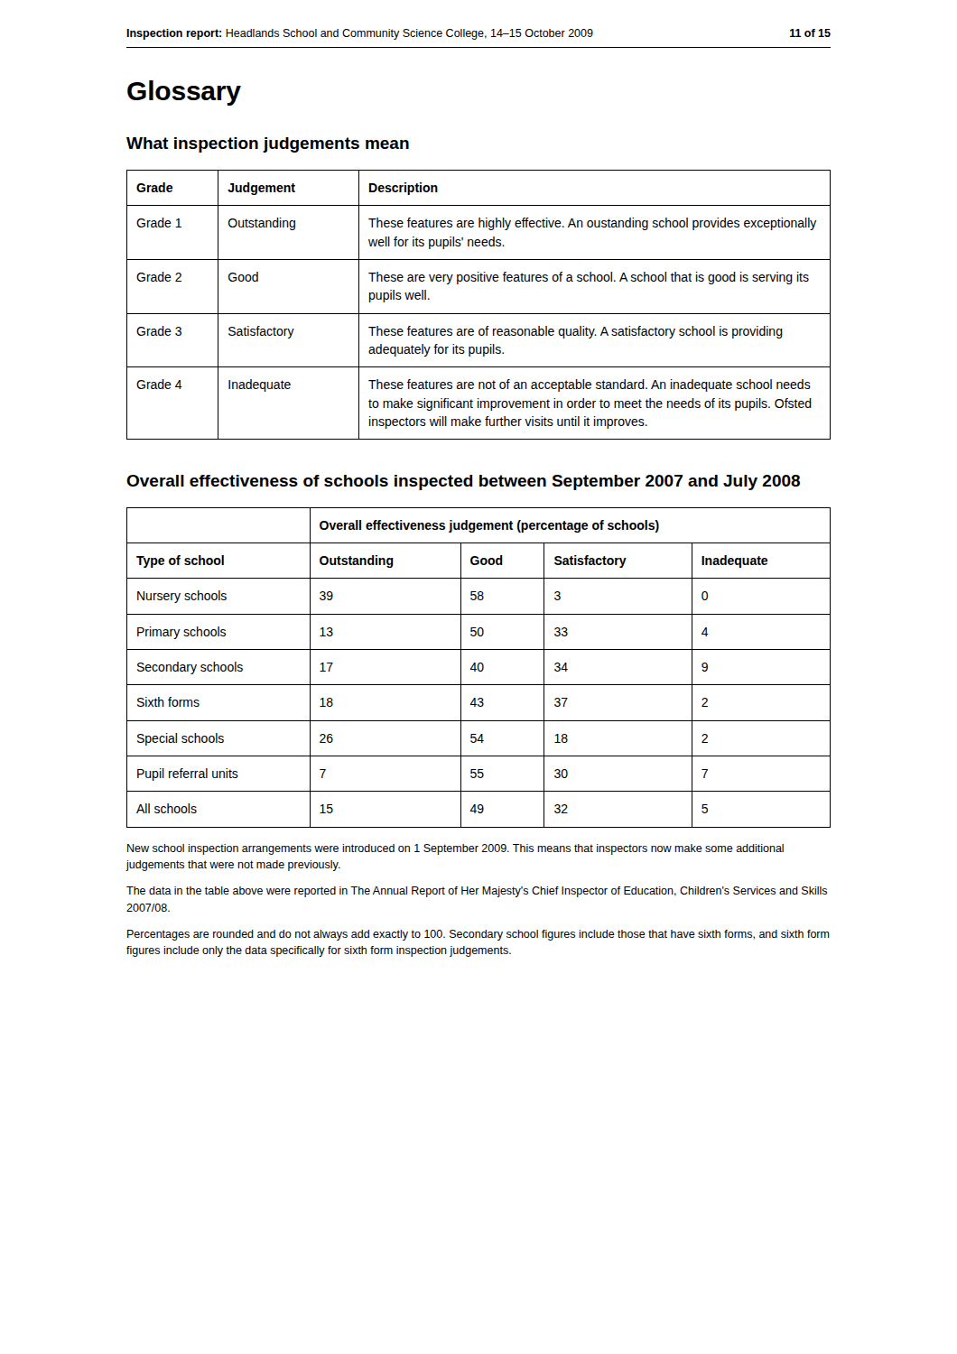Inspection report: Headlands School and Community Science College, 14–15 October 2009
11 of 15
Glossary
What inspection judgements mean
| Grade | Judgement | Description |
| --- | --- | --- |
| Grade 1 | Outstanding | These features are highly effective. An oustanding school provides exceptionally well for its pupils' needs. |
| Grade 2 | Good | These are very positive features of a school. A school that is good is serving its pupils well. |
| Grade 3 | Satisfactory | These features are of reasonable quality. A satisfactory school is providing adequately for its pupils. |
| Grade 4 | Inadequate | These features are not of an acceptable standard. An inadequate school needs to make significant improvement in order to meet the needs of its pupils. Ofsted inspectors will make further visits until it improves. |
Overall effectiveness of schools inspected between September 2007 and July 2008
| | Overall effectiveness judgement (percentage of schools) |
| --- | --- |
| Type of school | Outstanding | Good | Satisfactory | Inadequate |
| Nursery schools | 39 | 58 | 3 | 0 |
| Primary schools | 13 | 50 | 33 | 4 |
| Secondary schools | 17 | 40 | 34 | 9 |
| Sixth forms | 18 | 43 | 37 | 2 |
| Special schools | 26 | 54 | 18 | 2 |
| Pupil referral units | 7 | 55 | 30 | 7 |
| All schools | 15 | 49 | 32 | 5 |
New school inspection arrangements were introduced on 1 September 2009. This means that inspectors now make some additional judgements that were not made previously.
The data in the table above were reported in The Annual Report of Her Majesty's Chief Inspector of Education, Children's Services and Skills 2007/08.
Percentages are rounded and do not always add exactly to 100. Secondary school figures include those that have sixth forms, and sixth form figures include only the data specifically for sixth form inspection judgements.